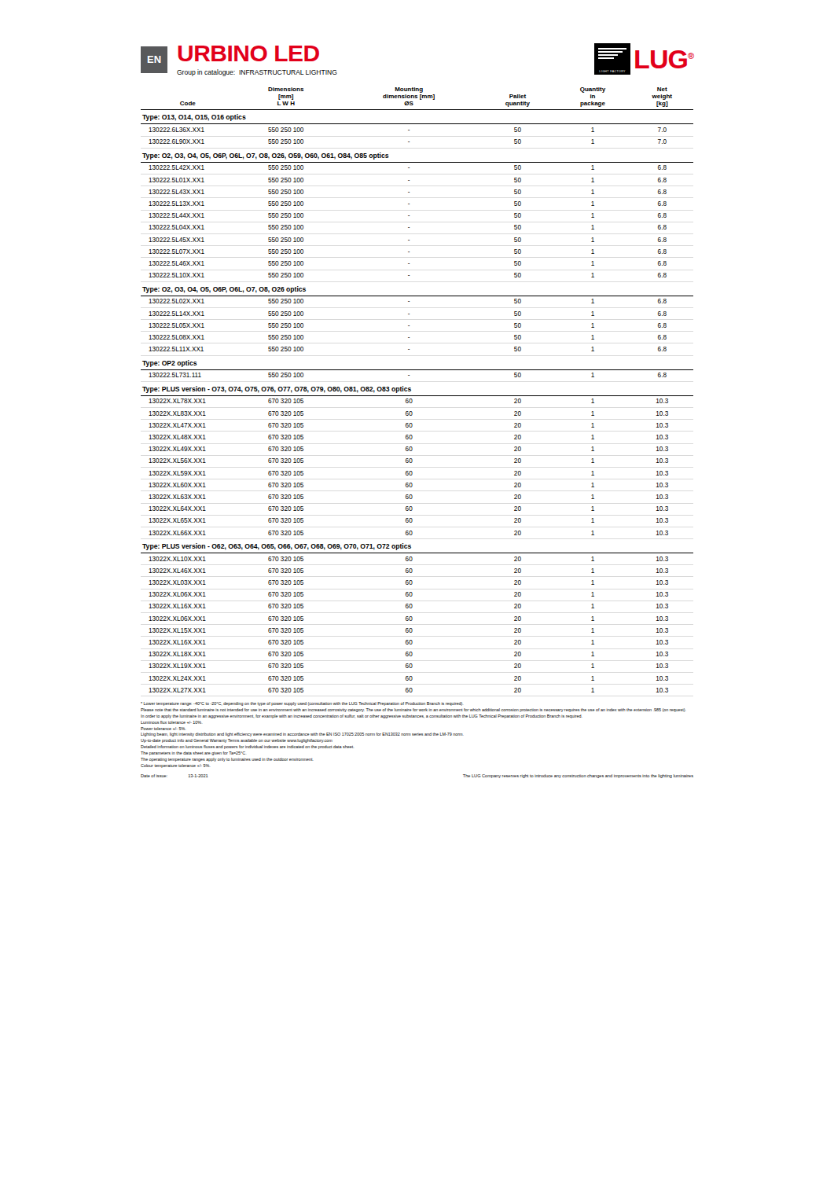EN
URBINO LED
Group in catalogue: INFRASTRUCTURAL LIGHTING
LIGHT FACTORY
LUG®
| Code | Dimensions [mm] L W H | Mounting dimensions [mm] ØS | Pallet quantity | Quantity in package | Net weight [kg] |
| --- | --- | --- | --- | --- | --- |
| Type: O13, O14, O15, O16 optics |
| 130222.6L36X.XX1 | 550 250 100 | - | 50 | 1 | 7.0 |
| 130222.6L90X.XX1 | 550 250 100 | - | 50 | 1 | 7.0 |
| Type: O2, O3, O4, O5, O6P, O6L, O7, O8, O26, O59, O60, O61, O84, O85 optics |
| 130222.5L42X.XX1 | 550 250 100 | - | 50 | 1 | 6.8 |
| 130222.5L01X.XX1 | 550 250 100 | - | 50 | 1 | 6.8 |
| 130222.5L43X.XX1 | 550 250 100 | - | 50 | 1 | 6.8 |
| 130222.5L13X.XX1 | 550 250 100 | - | 50 | 1 | 6.8 |
| 130222.5L44X.XX1 | 550 250 100 | - | 50 | 1 | 6.8 |
| 130222.5L04X.XX1 | 550 250 100 | - | 50 | 1 | 6.8 |
| 130222.5L45X.XX1 | 550 250 100 | - | 50 | 1 | 6.8 |
| 130222.5L07X.XX1 | 550 250 100 | - | 50 | 1 | 6.8 |
| 130222.5L46X.XX1 | 550 250 100 | - | 50 | 1 | 6.8 |
| 130222.5L10X.XX1 | 550 250 100 | - | 50 | 1 | 6.8 |
| Type: O2, O3, O4, O5, O6P, O6L, O7, O8, O26 optics |
| 130222.5L02X.XX1 | 550 250 100 | - | 50 | 1 | 6.8 |
| 130222.5L14X.XX1 | 550 250 100 | - | 50 | 1 | 6.8 |
| 130222.5L05X.XX1 | 550 250 100 | - | 50 | 1 | 6.8 |
| 130222.5L08X.XX1 | 550 250 100 | - | 50 | 1 | 6.8 |
| 130222.5L11X.XX1 | 550 250 100 | - | 50 | 1 | 6.8 |
| Type: OP2 optics |
| 130222.5L731.111 | 550 250 100 | - | 50 | 1 | 6.8 |
| Type: PLUS version - O73, O74, O75, O76, O77, O78, O79, O80, O81, O82, O83 optics |
| 13022X.XL78X.XX1 | 670 320 105 | 60 | 20 | 1 | 10.3 |
| 13022X.XL83X.XX1 | 670 320 105 | 60 | 20 | 1 | 10.3 |
| 13022X.XL47X.XX1 | 670 320 105 | 60 | 20 | 1 | 10.3 |
| 13022X.XL48X.XX1 | 670 320 105 | 60 | 20 | 1 | 10.3 |
| 13022X.XL49X.XX1 | 670 320 105 | 60 | 20 | 1 | 10.3 |
| 13022X.XL56X.XX1 | 670 320 105 | 60 | 20 | 1 | 10.3 |
| 13022X.XL59X.XX1 | 670 320 105 | 60 | 20 | 1 | 10.3 |
| 13022X.XL60X.XX1 | 670 320 105 | 60 | 20 | 1 | 10.3 |
| 13022X.XL63X.XX1 | 670 320 105 | 60 | 20 | 1 | 10.3 |
| 13022X.XL64X.XX1 | 670 320 105 | 60 | 20 | 1 | 10.3 |
| 13022X.XL65X.XX1 | 670 320 105 | 60 | 20 | 1 | 10.3 |
| 13022X.XL66X.XX1 | 670 320 105 | 60 | 20 | 1 | 10.3 |
| Type: PLUS version - O62, O63, O64, O65, O66, O67, O68, O69, O70, O71, O72 optics |
| 13022X.XL10X.XX1 | 670 320 105 | 60 | 20 | 1 | 10.3 |
| 13022X.XL46X.XX1 | 670 320 105 | 60 | 20 | 1 | 10.3 |
| 13022X.XL03X.XX1 | 670 320 105 | 60 | 20 | 1 | 10.3 |
| 13022X.XL06X.XX1 | 670 320 105 | 60 | 20 | 1 | 10.3 |
| 13022X.XL16X.XX1 | 670 320 105 | 60 | 20 | 1 | 10.3 |
| 13022X.XL06X.XX1 | 670 320 105 | 60 | 20 | 1 | 10.3 |
| 13022X.XL15X.XX1 | 670 320 105 | 60 | 20 | 1 | 10.3 |
| 13022X.XL16X.XX1 | 670 320 105 | 60 | 20 | 1 | 10.3 |
| 13022X.XL18X.XX1 | 670 320 105 | 60 | 20 | 1 | 10.3 |
| 13022X.XL19X.XX1 | 670 320 105 | 60 | 20 | 1 | 10.3 |
| 13022X.XL24X.XX1 | 670 320 105 | 60 | 20 | 1 | 10.3 |
| 13022X.XL27X.XX1 | 670 320 105 | 60 | 20 | 1 | 10.3 |
* Lower temperature range: -40°C to -20°C, depending on the type of power supply used (consultation with the LUG Technical Preparation of Production Branch is required).
Please note that the standard luminaire is not intended for use in an environment with an increased corrosivity category. The use of the luminaire for work in an environment for which additional corrosion protection is necessary requires the use of an index with the extension .985 (on request).
In order to apply the luminaire in an aggressive environment, for example with an increased concentration of sulfur, salt or other aggressive substances, a consultation with the LUG Technical Preparation of Production Branch is required.
Luminous flux tolerance +/- 10%.
Power tolerance +/- 5%.
Lighting beam, light intensity distribution and light efficiency were examined in accordance with the EN ISO 17025:2005 norm for EN13032 norm series and the LM-79 norm.
Up-to-date product info and General Warranty Terms available on our website www.luglightfactory.com
Detailed information on luminous fluxes and powers for individual indexes are indicated on the product data sheet.
The parameters in the data sheet are given for Ta=25°C.
The operating temperature ranges apply only to luminaires used in the outdoor environment.
Colour temperature tolerance +/- 5%.
Date of issue:13-1-2021
The LUG Company reserves right to introduce any construction changes and improvements into the lighting luminaires